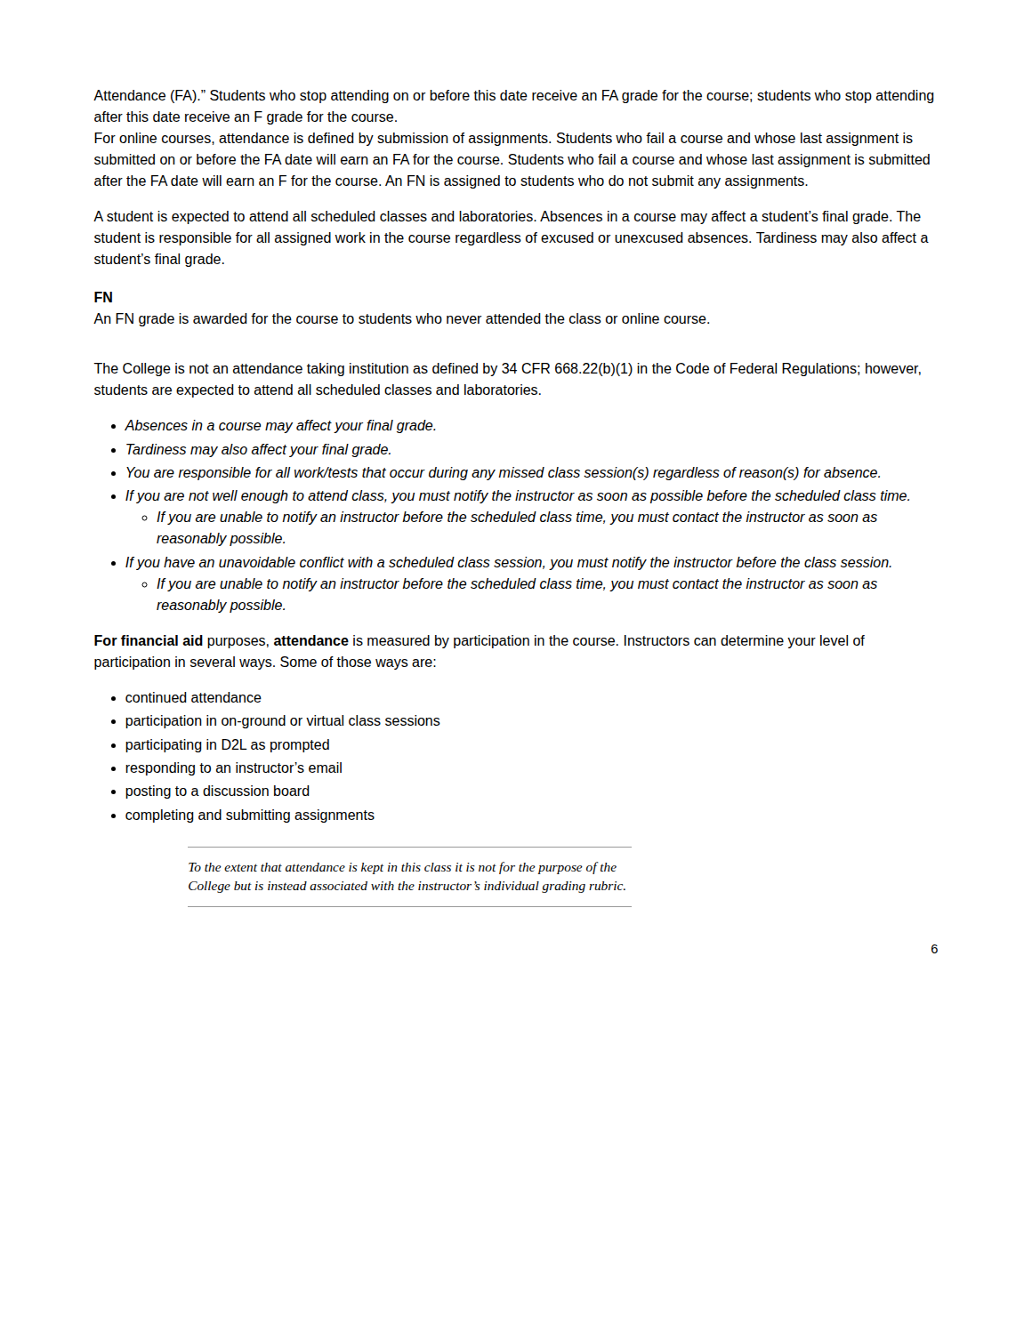Attendance (FA).” Students who stop attending on or before this date receive an FA grade for the course; students who stop attending after this date receive an F grade for the course.
For online courses, attendance is defined by submission of assignments. Students who fail a course and whose last assignment is submitted on or before the FA date will earn an FA for the course. Students who fail a course and whose last assignment is submitted after the FA date will earn an F for the course. An FN is assigned to students who do not submit any assignments.
A student is expected to attend all scheduled classes and laboratories. Absences in a course may affect a student’s final grade. The student is responsible for all assigned work in the course regardless of excused or unexcused absences. Tardiness may also affect a student’s final grade.
FN
An FN grade is awarded for the course to students who never attended the class or online course.
The College is not an attendance taking institution as defined by 34 CFR 668.22(b)(1) in the Code of Federal Regulations; however, students are expected to attend all scheduled classes and laboratories.
Absences in a course may affect your final grade.
Tardiness may also affect your final grade.
You are responsible for all work/tests that occur during any missed class session(s) regardless of reason(s) for absence.
If you are not well enough to attend class, you must notify the instructor as soon as possible before the scheduled class time.
If you are unable to notify an instructor before the scheduled class time, you must contact the instructor as soon as reasonably possible.
If you have an unavoidable conflict with a scheduled class session, you must notify the instructor before the class session.
If you are unable to notify an instructor before the scheduled class time, you must contact the instructor as soon as reasonably possible.
For financial aid purposes, attendance is measured by participation in the course. Instructors can determine your level of participation in several ways. Some of those ways are:
continued attendance
participation in on-ground or virtual class sessions
participating in D2L as prompted
responding to an instructor’s email
posting to a discussion board
completing and submitting assignments
To the extent that attendance is kept in this class it is not for the purpose of the College but is instead associated with the instructor’s individual grading rubric.
6